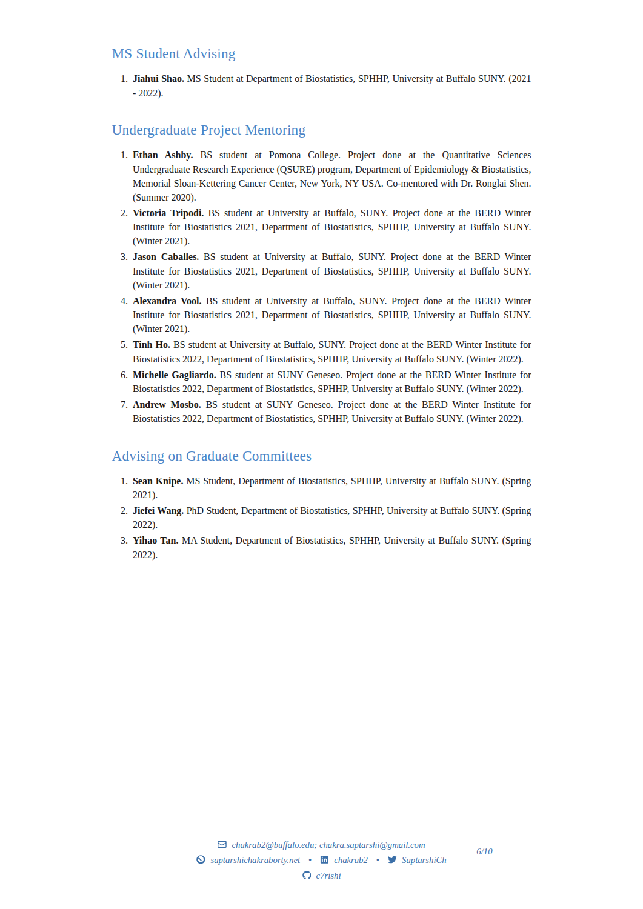MS Student Advising
Jiahui Shao. MS Student at Department of Biostatistics, SPHHP, University at Buffalo SUNY. (2021 - 2022).
Undergraduate Project Mentoring
Ethan Ashby. BS student at Pomona College. Project done at the Quantitative Sciences Undergraduate Research Experience (QSURE) program, Department of Epidemiology & Biostatistics, Memorial Sloan-Kettering Cancer Center, New York, NY USA. Co-mentored with Dr. Ronglai Shen. (Summer 2020).
Victoria Tripodi. BS student at University at Buffalo, SUNY. Project done at the BERD Winter Institute for Biostatistics 2021, Department of Biostatistics, SPHHP, University at Buffalo SUNY. (Winter 2021).
Jason Caballes. BS student at University at Buffalo, SUNY. Project done at the BERD Winter Institute for Biostatistics 2021, Department of Biostatistics, SPHHP, University at Buffalo SUNY. (Winter 2021).
Alexandra Vool. BS student at University at Buffalo, SUNY. Project done at the BERD Winter Institute for Biostatistics 2021, Department of Biostatistics, SPHHP, University at Buffalo SUNY. (Winter 2021).
Tinh Ho. BS student at University at Buffalo, SUNY. Project done at the BERD Winter Institute for Biostatistics 2022, Department of Biostatistics, SPHHP, University at Buffalo SUNY. (Winter 2022).
Michelle Gagliardo. BS student at SUNY Geneseo. Project done at the BERD Winter Institute for Biostatistics 2022, Department of Biostatistics, SPHHP, University at Buffalo SUNY. (Winter 2022).
Andrew Mosbo. BS student at SUNY Geneseo. Project done at the BERD Winter Institute for Biostatistics 2022, Department of Biostatistics, SPHHP, University at Buffalo SUNY. (Winter 2022).
Advising on Graduate Committees
Sean Knipe. MS Student, Department of Biostatistics, SPHHP, University at Buffalo SUNY. (Spring 2021).
Jiefei Wang. PhD Student, Department of Biostatistics, SPHHP, University at Buffalo SUNY. (Spring 2022).
Yihao Tan. MA Student, Department of Biostatistics, SPHHP, University at Buffalo SUNY. (Spring 2022).
chakrab2@buffalo.edu; chakra.saptarshi@gmail.com saptarshichakraborty.net • chakrab2 • SaptarshiCh c7rishi 6/10